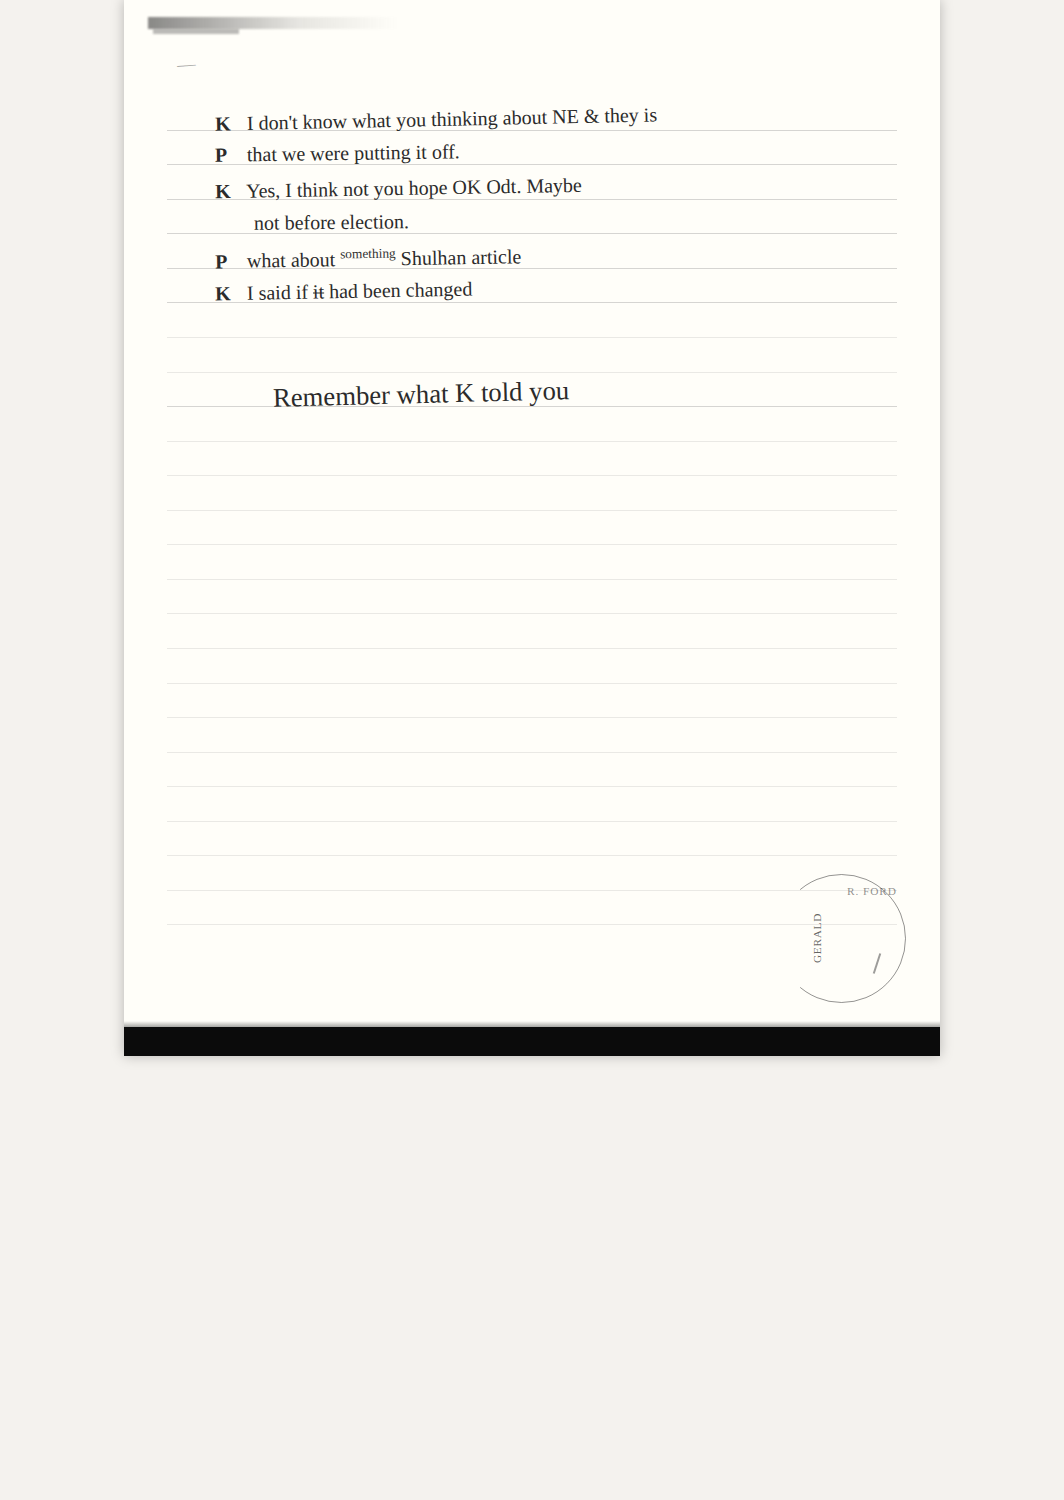—
K I don't know what you thinking about NE & they is
P that we were putting it off.
K Yes, I think not you hope OK Odt. Maybe
not before election.
P what about something Shulhan article
K I said if it had been changed
Remember what K told you
GERALD
R. FORD